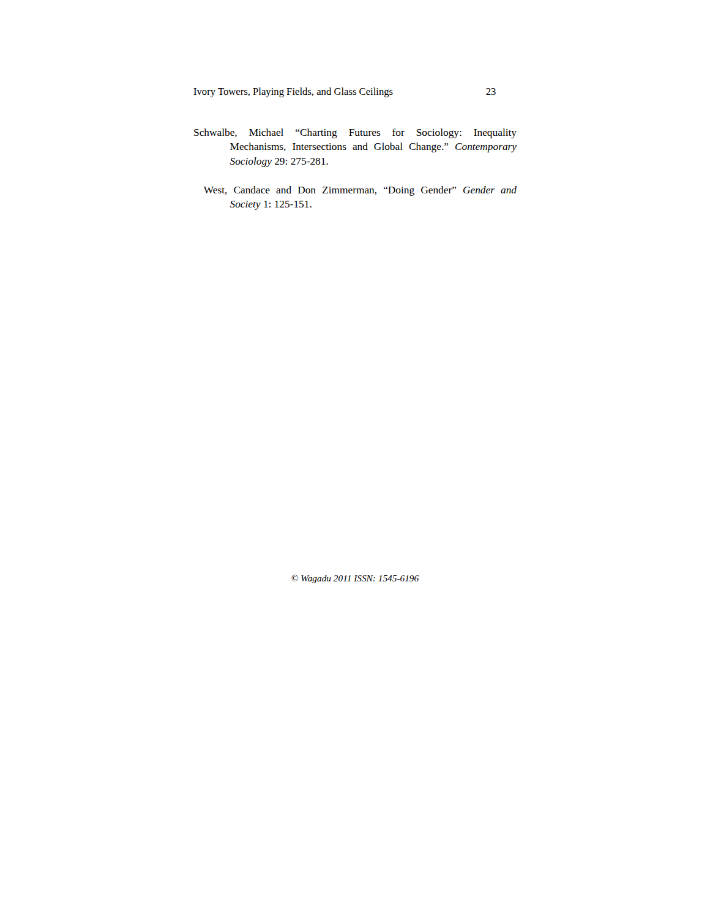Ivory Towers, Playing Fields, and Glass Ceilings 23
Schwalbe, Michael “Charting Futures for Sociology: Inequality Mechanisms, Intersections and Global Change.” Contemporary Sociology 29: 275-281.
West, Candace and Don Zimmerman, “Doing Gender” Gender and Society 1: 125-151.
© Wagadu 2011 ISSN: 1545-6196